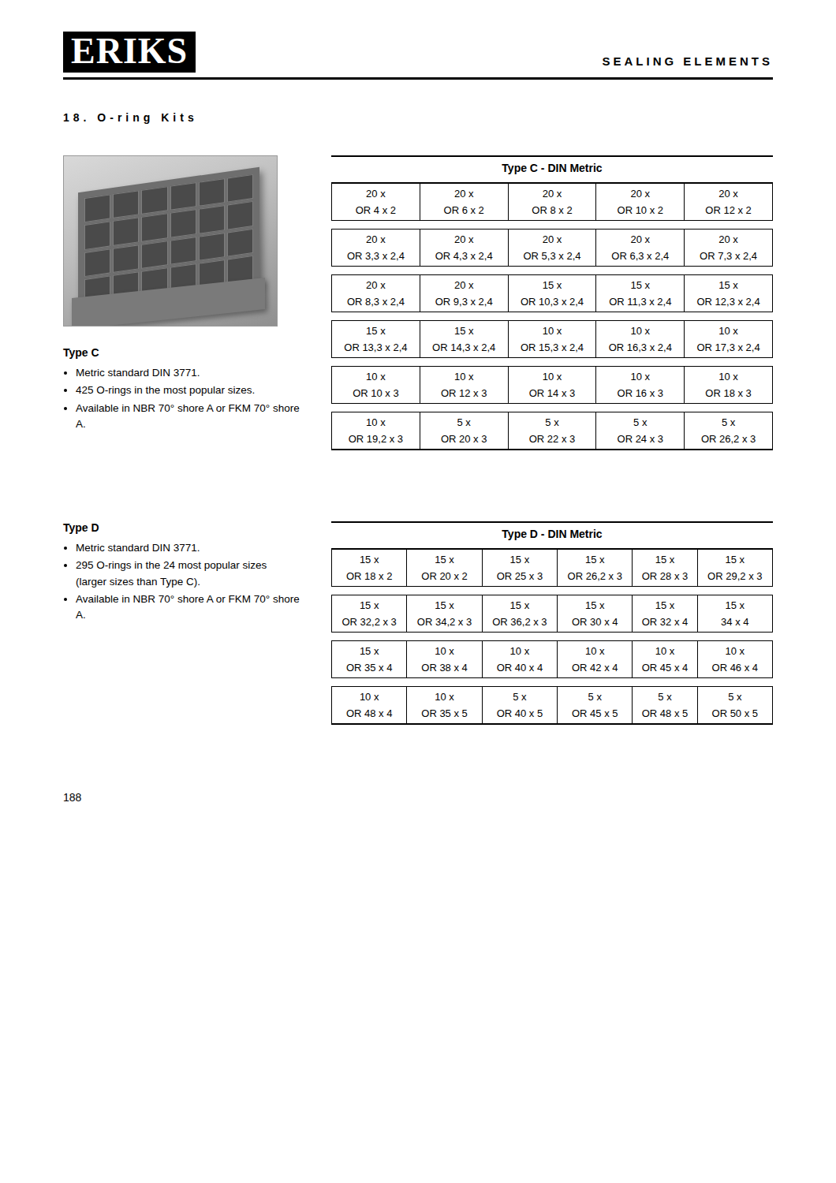ERIKS
SEALING ELEMENTS
18. O-ring Kits
Type C
Metric standard DIN 3771.
425 O-rings in the most popular sizes.
Available in NBR 70° shore A or FKM 70° shore A.
Type C - DIN Metric
| 20 x | 20 x | 20 x | 20 x | 20 x |
| OR 4 x 2 | OR 6 x 2 | OR 8 x 2 | OR 10 x 2 | OR 12 x 2 |
| 20 x | 20 x | 20 x | 20 x | 20 x |
| OR 3,3 x 2,4 | OR 4,3 x 2,4 | OR 5,3 x 2,4 | OR 6,3 x 2,4 | OR 7,3 x 2,4 |
| 20 x | 20 x | 15 x | 15 x | 15 x |
| OR 8,3 x 2,4 | OR 9,3 x 2,4 | OR 10,3 x 2,4 | OR 11,3 x 2,4 | OR 12,3 x 2,4 |
| 15 x | 15 x | 10 x | 10 x | 10 x |
| OR 13,3 x 2,4 | OR 14,3 x 2,4 | OR 15,3 x 2,4 | OR 16,3 x 2,4 | OR 17,3 x 2,4 |
| 10 x | 10 x | 10 x | 10 x | 10 x |
| OR 10 x 3 | OR 12 x 3 | OR 14 x 3 | OR 16 x 3 | OR 18 x 3 |
| 10 x | 5 x | 5 x | 5 x | 5 x |
| OR 19,2 x 3 | OR 20 x 3 | OR 22 x 3 | OR 24 x 3 | OR 26,2 x 3 |
Type D
Metric standard DIN 3771.
295 O-rings in the 24 most popular sizes (larger sizes than Type C).
Available in NBR 70° shore A or FKM 70° shore A.
Type D - DIN Metric
| 15 x | 15 x | 15 x | 15 x | 15 x | 15 x |
| OR 18 x 2 | OR 20 x 2 | OR 25 x 3 | OR 26,2 x 3 | OR 28 x 3 | OR 29,2 x 3 |
| 15 x | 15 x | 15 x | 15 x | 15 x | 15 x |
| OR 32,2 x 3 | OR 34,2 x 3 | OR 36,2 x 3 | OR 30 x 4 | OR 32 x 4 | 34 x 4 |
| 15 x | 10 x | 10 x | 10 x | 10 x | 10 x |
| OR 35 x 4 | OR 38 x 4 | OR 40 x 4 | OR 42 x 4 | OR 45 x 4 | OR 46 x 4 |
| 10 x | 10 x | 5 x | 5 x | 5 x | 5 x |
| OR 48 x 4 | OR 35 x 5 | OR 40 x 5 | OR 45 x 5 | OR 48 x 5 | OR 50 x 5 |
188